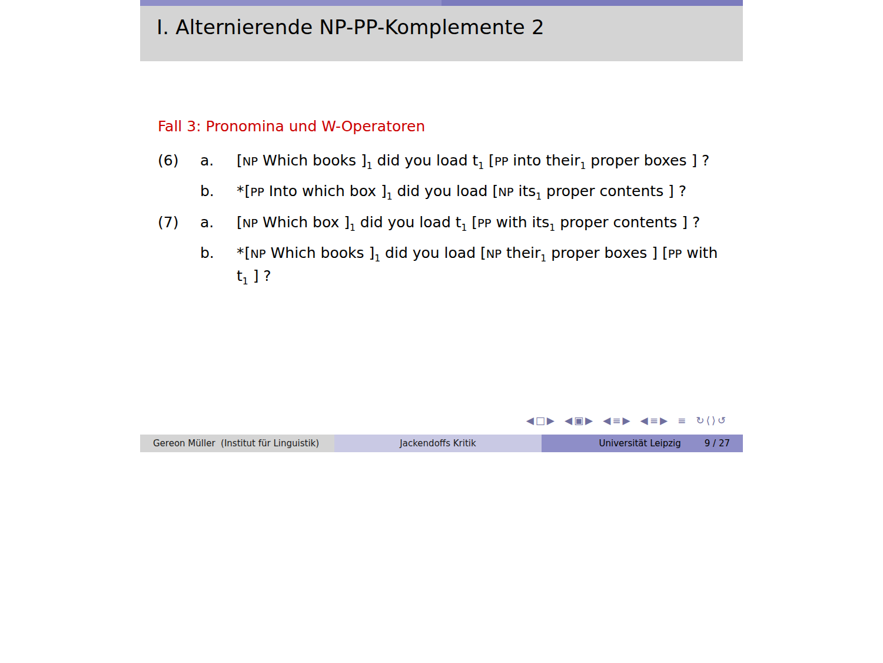I. Alternierende NP-PP-Komplemente 2
Fall 3: Pronomina und W-Operatoren
| (6) | a. | [ NP Which books ] 1 did you load t 1 [ PP into their 1 proper boxes ] ? |
| | b. | * [ PP Into which box ] 1 did you load [ NP its 1 proper contents ] ? |
| (7) | a. | [ NP Which box ] 1 did you load t 1 [ PP with its 1 proper contents ] ? |
| | b. | * [ NP Which books ] 1 did you load [ NP their 1 proper boxes ] [ PP with t 1 ] ? |
◀□▶◀▣▶◀≡▶◀≡▶≡↻⟨⟩↺
Gereon Müller (Institut für Linguistik)
Jackendoffs Kritik
Universität Leipzig9 / 27